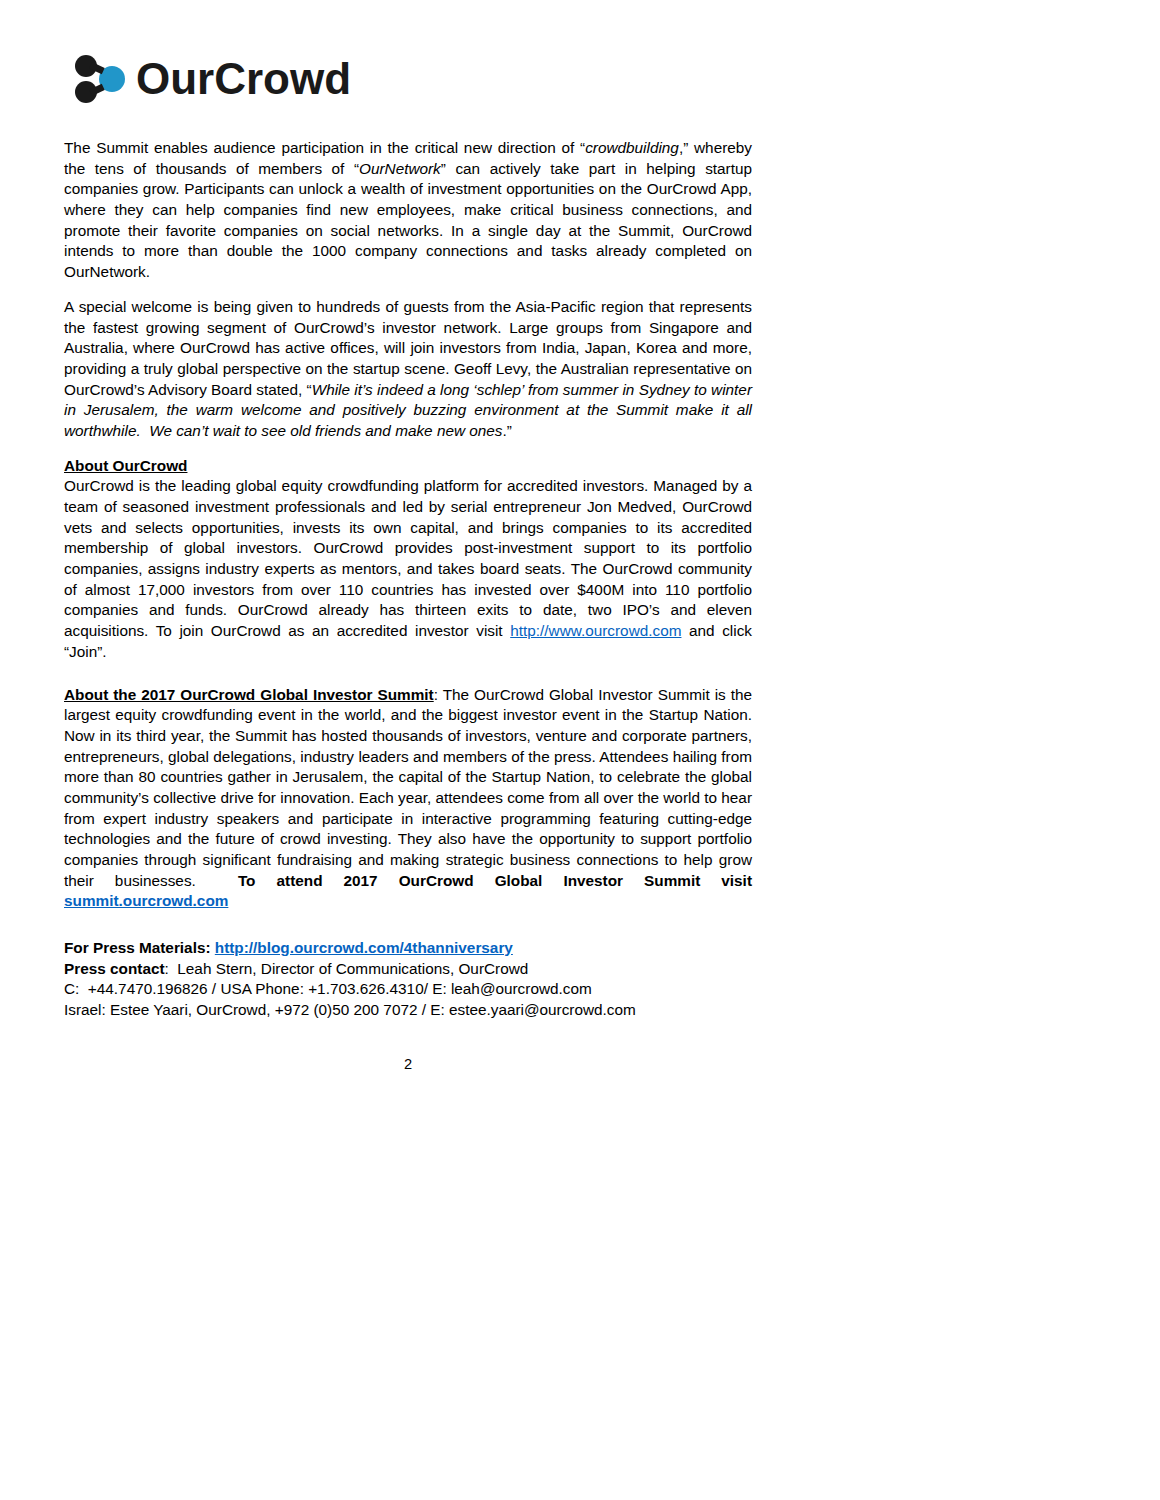OurCrowd
The Summit enables audience participation in the critical new direction of “crowdbuilding,” whereby the tens of thousands of members of “OurNetwork” can actively take part in helping startup companies grow. Participants can unlock a wealth of investment opportunities on the OurCrowd App, where they can help companies find new employees, make critical business connections, and promote their favorite companies on social networks. In a single day at the Summit, OurCrowd intends to more than double the 1000 company connections and tasks already completed on OurNetwork.
A special welcome is being given to hundreds of guests from the Asia-Pacific region that represents the fastest growing segment of OurCrowd’s investor network. Large groups from Singapore and Australia, where OurCrowd has active offices, will join investors from India, Japan, Korea and more, providing a truly global perspective on the startup scene. Geoff Levy, the Australian representative on OurCrowd’s Advisory Board stated, “While it’s indeed a long ‘schlep’ from summer in Sydney to winter in Jerusalem, the warm welcome and positively buzzing environment at the Summit make it all worthwhile. We can’t wait to see old friends and make new ones.”
About OurCrowd
OurCrowd is the leading global equity crowdfunding platform for accredited investors. Managed by a team of seasoned investment professionals and led by serial entrepreneur Jon Medved, OurCrowd vets and selects opportunities, invests its own capital, and brings companies to its accredited membership of global investors. OurCrowd provides post-investment support to its portfolio companies, assigns industry experts as mentors, and takes board seats. The OurCrowd community of almost 17,000 investors from over 110 countries has invested over $400M into 110 portfolio companies and funds. OurCrowd already has thirteen exits to date, two IPO’s and eleven acquisitions. To join OurCrowd as an accredited investor visit http://www.ourcrowd.com and click “Join”.
About the 2017 OurCrowd Global Investor Summit: The OurCrowd Global Investor Summit is the largest equity crowdfunding event in the world, and the biggest investor event in the Startup Nation. Now in its third year, the Summit has hosted thousands of investors, venture and corporate partners, entrepreneurs, global delegations, industry leaders and members of the press. Attendees hailing from more than 80 countries gather in Jerusalem, the capital of the Startup Nation, to celebrate the global community’s collective drive for innovation. Each year, attendees come from all over the world to hear from expert industry speakers and participate in interactive programming featuring cutting-edge technologies and the future of crowd investing. They also have the opportunity to support portfolio companies through significant fundraising and making strategic business connections to help grow their businesses. To attend 2017 OurCrowd Global Investor Summit visit summit.ourcrowd.com
For Press Materials: http://blog.ourcrowd.com/4thanniversary
Press contact: Leah Stern, Director of Communications, OurCrowd
C: +44.7470.196826 / USA Phone: +1.703.626.4310/ E: leah@ourcrowd.com
Israel: Estee Yaari, OurCrowd, +972 (0)50 200 7072 / E: estee.yaari@ourcrowd.com
2